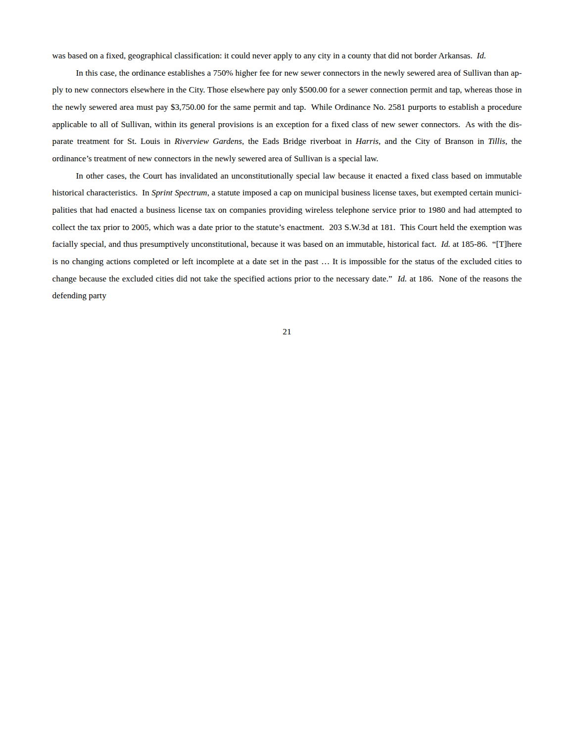was based on a fixed, geographical classification: it could never apply to any city in a county that did not border Arkansas. Id.
In this case, the ordinance establishes a 750% higher fee for new sewer connectors in the newly sewered area of Sullivan than apply to new connectors elsewhere in the City. Those elsewhere pay only $500.00 for a sewer connection permit and tap, whereas those in the newly sewered area must pay $3,750.00 for the same permit and tap. While Ordinance No. 2581 purports to establish a procedure applicable to all of Sullivan, within its general provisions is an exception for a fixed class of new sewer connectors. As with the disparate treatment for St. Louis in Riverview Gardens, the Eads Bridge riverboat in Harris, and the City of Branson in Tillis, the ordinance’s treatment of new connectors in the newly sewered area of Sullivan is a special law.
In other cases, the Court has invalidated an unconstitutionally special law because it enacted a fixed class based on immutable historical characteristics. In Sprint Spectrum, a statute imposed a cap on municipal business license taxes, but exempted certain municipalities that had enacted a business license tax on companies providing wireless telephone service prior to 1980 and had attempted to collect the tax prior to 2005, which was a date prior to the statute’s enactment. 203 S.W.3d at 181. This Court held the exemption was facially special, and thus presumptively unconstitutional, because it was based on an immutable, historical fact. Id. at 185-86. “[T]here is no changing actions completed or left incomplete at a date set in the past … It is impossible for the status of the excluded cities to change because the excluded cities did not take the specified actions prior to the necessary date.” Id. at 186. None of the reasons the defending party
21